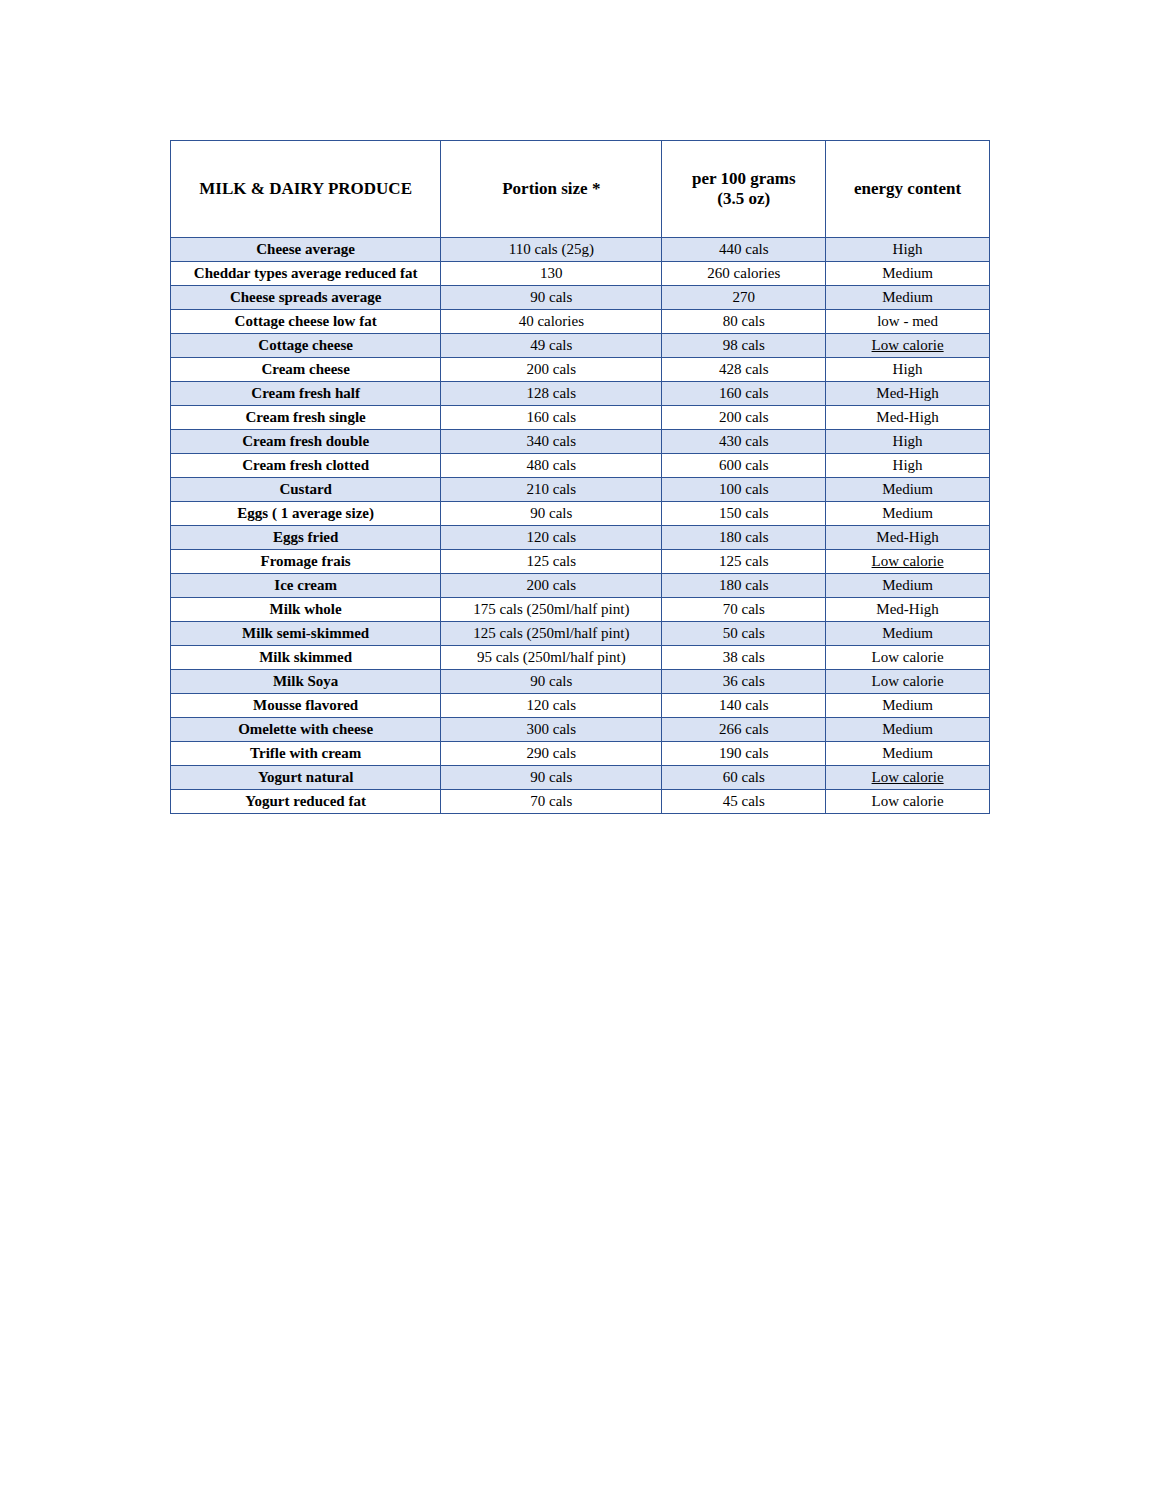| MILK & DAIRY PRODUCE | Portion size * | per 100 grams (3.5 oz) | energy content |
| --- | --- | --- | --- |
| Cheese average | 110 cals (25g) | 440 cals | High |
| Cheddar types average reduced fat | 130 | 260 calories | Medium |
| Cheese spreads average | 90 cals | 270 | Medium |
| Cottage cheese low fat | 40 calories | 80 cals | low - med |
| Cottage cheese | 49 cals | 98 cals | Low calorie |
| Cream cheese | 200 cals | 428 cals | High |
| Cream fresh half | 128 cals | 160 cals | Med-High |
| Cream fresh single | 160 cals | 200 cals | Med-High |
| Cream fresh double | 340 cals | 430 cals | High |
| Cream fresh clotted | 480 cals | 600 cals | High |
| Custard | 210 cals | 100 cals | Medium |
| Eggs ( 1 average size) | 90 cals | 150 cals | Medium |
| Eggs fried | 120 cals | 180 cals | Med-High |
| Fromage frais | 125 cals | 125 cals | Low calorie |
| Ice cream | 200 cals | 180 cals | Medium |
| Milk whole | 175 cals (250ml/half pint) | 70 cals | Med-High |
| Milk semi-skimmed | 125 cals (250ml/half pint) | 50 cals | Medium |
| Milk skimmed | 95 cals (250ml/half pint) | 38 cals | Low calorie |
| Milk Soya | 90 cals | 36 cals | Low calorie |
| Mousse flavored | 120 cals | 140 cals | Medium |
| Omelette with cheese | 300 cals | 266 cals | Medium |
| Trifle with cream | 290 cals | 190 cals | Medium |
| Yogurt natural | 90 cals | 60 cals | Low calorie |
| Yogurt reduced fat | 70 cals | 45 cals | Low calorie |